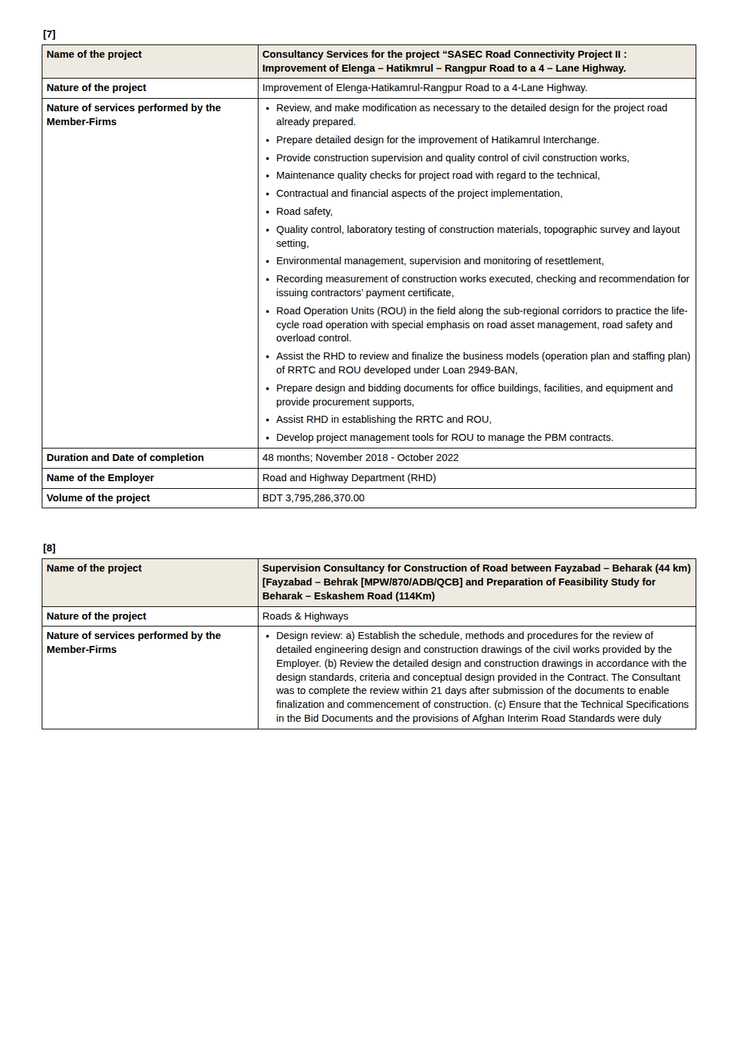[7]
| Name of the project | Consultancy Services for the project “SASEC Road Connectivity Project II : Improvement of Elenga – Hatikmrul – Rangpur Road to a 4 – Lane Highway. |
| Nature of the project | Improvement of Elenga-Hatikamrul-Rangpur Road to a 4-Lane Highway. |
| Nature of services performed by the Member-Firms | Review, and make modification as necessary to the detailed design for the project road already prepared. Prepare detailed design for the improvement of Hatikamrul Interchange. Provide construction supervision and quality control of civil construction works, Maintenance quality checks for project road with regard to the technical, Contractual and financial aspects of the project implementation, Road safety, Quality control, laboratory testing of construction materials, topographic survey and layout setting, Environmental management, supervision and monitoring of resettlement, Recording measurement of construction works executed, checking and recommendation for issuing contractors’ payment certificate, Road Operation Units (ROU) in the field along the sub-regional corridors to practice the life-cycle road operation with special emphasis on road asset management, road safety and overload control. Assist the RHD to review and finalize the business models (operation plan and staffing plan) of RRTC and ROU developed under Loan 2949-BAN, Prepare design and bidding documents for office buildings, facilities, and equipment and provide procurement supports, Assist RHD in establishing the RRTC and ROU, Develop project management tools for ROU to manage the PBM contracts. |
| Duration and Date of completion | 48 months; November 2018 - October 2022 |
| Name of the Employer | Road and Highway Department (RHD) |
| Volume of the project | BDT 3,795,286,370.00 |
[8]
| Name of the project | Supervision Consultancy for Construction of Road between Fayzabad – Beharak (44 km) [Fayzabad – Behrak [MPW/870/ADB/QCB] and Preparation of Feasibility Study for Beharak – Eskashem Road (114Km) |
| Nature of the project | Roads & Highways |
| Nature of services performed by the Member-Firms | Design review: a) Establish the schedule, methods and procedures for the review of detailed engineering design and construction drawings of the civil works provided by the Employer. (b) Review the detailed design and construction drawings in accordance with the design standards, criteria and conceptual design provided in the Contract. The Consultant was to complete the review within 21 days after submission of the documents to enable finalization and commencement of construction. (c) Ensure that the Technical Specifications in the Bid Documents and the provisions of Afghan Interim Road Standards were duly |